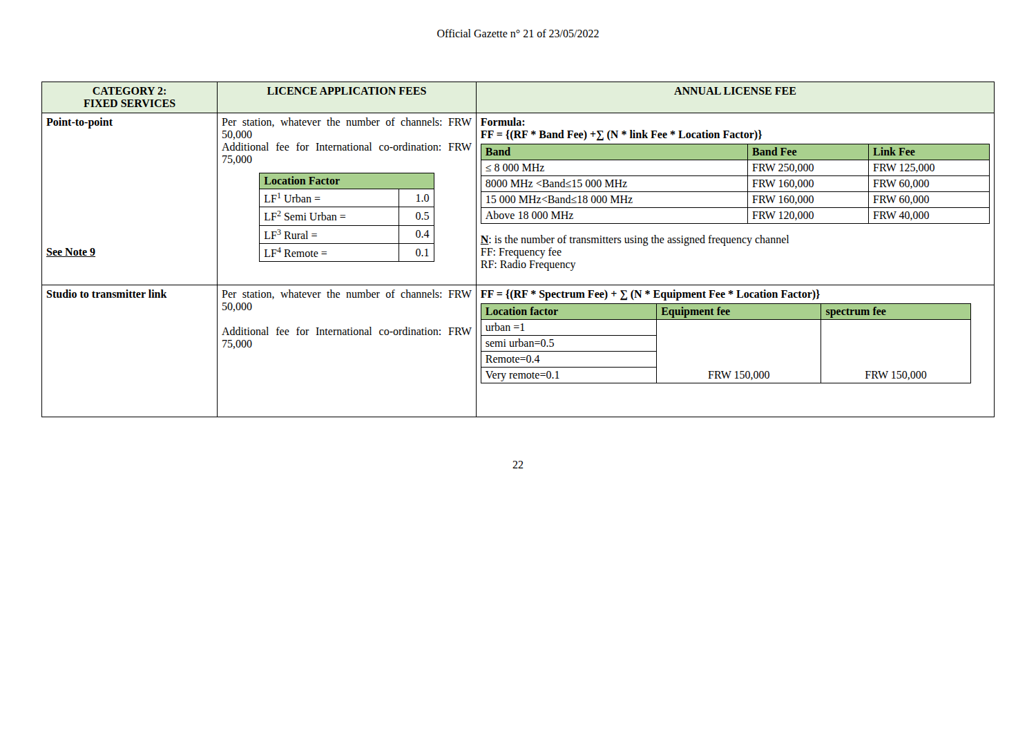Official Gazette n° 21 of 23/05/2022
| CATEGORY 2: FIXED SERVICES | LICENCE APPLICATION FEES | ANNUAL LICENSE FEE |
| --- | --- | --- |
| Point-to-point See Note 9 | Per station, whatever the number of channels: FRW 50,000 Additional fee for International co-ordination: FRW 75,000 / Location Factor / / --- / / LF 1 Urban = / 1.0 / / LF 2 Semi Urban = / 0.5 / / LF 3 Rural = / 0.4 / / LF 4 Remote = / 0.1 / | Formula: FF = {(RF * Band Fee) +∑ (N * link Fee * Location Factor)} / Band / Band Fee / Link Fee / / --- / --- / --- / / ≤ 8 000 MHz / FRW 250,000 / FRW 125,000 / / 8000 MHz <Band≤15 000 MHz / FRW 160,000 / FRW 60,000 / / 15 000 MHz<Band≤18 000 MHz / FRW 160,000 / FRW 60,000 / / Above 18 000 MHz / FRW 120,000 / FRW 40,000 / N : is the number of transmitters using the assigned frequency channel FF: Frequency fee RF: Radio Frequency |
| Studio to transmitter link | Per station, whatever the number of channels: FRW 50,000 Additional fee for International co-ordination: FRW 75,000 | FF = {(RF * Spectrum Fee) + ∑ (N * Equipment Fee * Location Factor)} / Location factor / Equipment fee / spectrum fee / / / --- / --- / --- / --- / / urban =1 / FRW 150,000 / FRW 150,000 / / / semi urban=0.5 / / / Remote=0.4 / / / Very remote=0.1 / / |
22